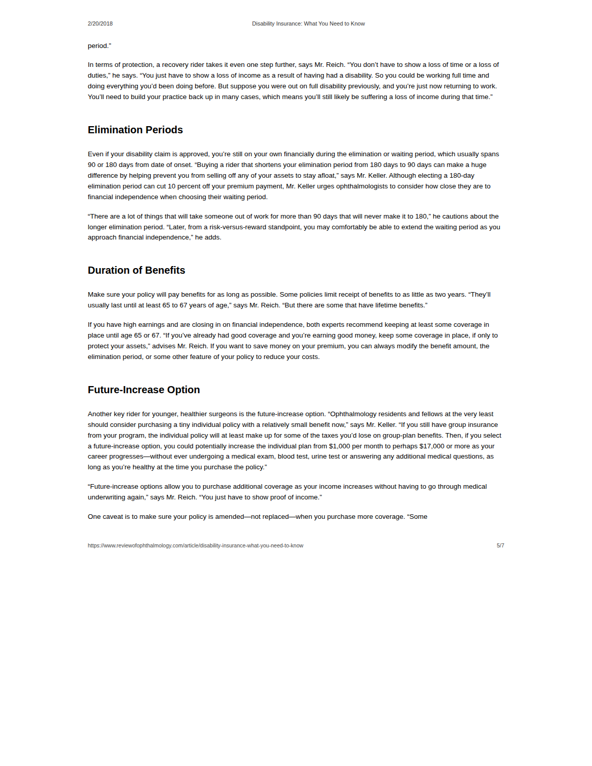2/20/2018 Disability Insurance: What You Need to Know
period.”
In terms of protection, a recovery rider takes it even one step further, says Mr. Reich. “You don’t have to show a loss of time or a loss of duties,” he says. “You just have to show a loss of income as a result of having had a disability. So you could be working full time and doing everything you’d been doing before. But suppose you were out on full disability previously, and you’re just now returning to work. You’ll need to build your practice back up in many cases, which means you’ll still likely be suffering a loss of income during that time.”
Elimination Periods
Even if your disability claim is approved, you’re still on your own financially during the elimination or waiting period, which usually spans 90 or 180 days from date of onset. “Buying a rider that shortens your elimination period from 180 days to 90 days can make a huge difference by helping prevent you from selling off any of your assets to stay afloat,” says Mr. Keller. Although electing a 180-day elimination period can cut 10 percent off your premium payment, Mr. Keller urges ophthalmologists to consider how close they are to financial independence when choosing their waiting period.
“There are a lot of things that will take someone out of work for more than 90 days that will never make it to 180,” he cautions about the longer elimination period. “Later, from a risk-versus-reward standpoint, you may comfortably be able to extend the waiting period as you approach financial independence,” he adds.
Duration of Benefits
Make sure your policy will pay benefits for as long as possible. Some policies limit receipt of benefits to as little as two years. “They’ll usually last until at least 65 to 67 years of age,” says Mr. Reich. “But there are some that have lifetime benefits.”
If you have high earnings and are closing in on financial independence, both experts recommend keeping at least some coverage in place until age 65 or 67. “If you’ve already had good coverage and you’re earning good money, keep some coverage in place, if only to protect your assets,” advises Mr. Reich. If you want to save money on your premium, you can always modify the benefit amount, the elimination period, or some other feature of your policy to reduce your costs.
Future-Increase Option
Another key rider for younger, healthier surgeons is the future-increase option. “Ophthalmology residents and fellows at the very least should consider purchasing a tiny individual policy with a relatively small benefit now,” says Mr. Keller. “If you still have group insurance from your program, the individual policy will at least make up for some of the taxes you’d lose on group-plan benefits. Then, if you select a future-increase option, you could potentially increase the individual plan from $1,000 per month to perhaps $17,000 or more as your career progresses—without ever undergoing a medical exam, blood test, urine test or answering any additional medical questions, as long as you’re healthy at the time you purchase the policy.”
“Future-increase options allow you to purchase additional coverage as your income increases without having to go through medical underwriting again,” says Mr. Reich. “You just have to show proof of income.”
One caveat is to make sure your policy is amended—not replaced—when you purchase more coverage. “Some
https://www.reviewofophthalmology.com/article/disability-insurance-what-you-need-to-know 5/7